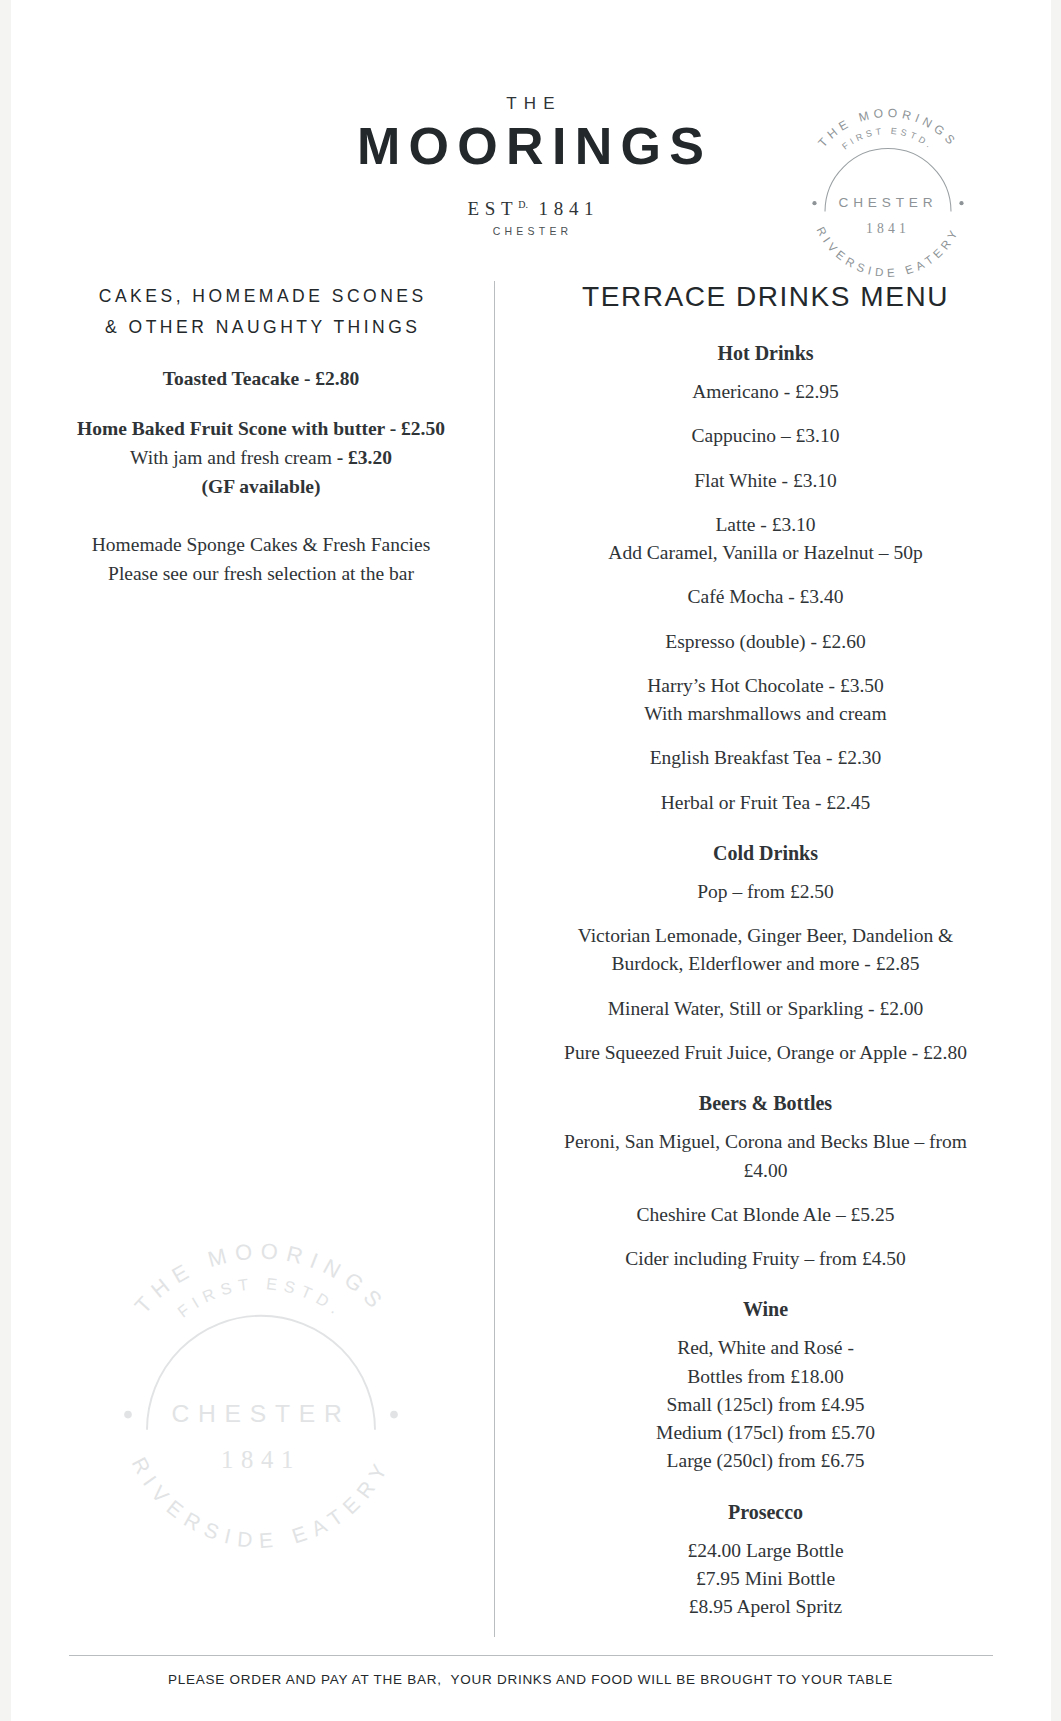THE
MOORINGS
ESTD. 1841
CHESTER
THE MOORINGS FIRST ESTD. CHESTER 1841 RIVERSIDE EATERY
CAKES, HOMEMADE SCONES
& OTHER NAUGHTY THINGS
Toasted Teacake - £2.80
Home Baked Fruit Scone with butter - £2.50 With jam and fresh cream - £3.20 (GF available)
Homemade Sponge Cakes & Fresh Fancies
Please see our fresh selection at the bar
THE MOORINGS FIRST ESTD. CHESTER 1841 RIVERSIDE EATERY
TERRACE DRINKS MENU
Hot Drinks
Americano - £2.95
Cappucino – £3.10
Flat White - £3.10
Latte - £3.10 Add Caramel, Vanilla or Hazelnut – 50p
Café Mocha - £3.40
Espresso (double) - £2.60
Harry’s Hot Chocolate - £3.50 With marshmallows and cream
English Breakfast Tea - £2.30
Herbal or Fruit Tea - £2.45
Cold Drinks
Pop – from £2.50
Victorian Lemonade, Ginger Beer, Dandelion & Burdock, Elderflower and more - £2.85
Mineral Water, Still or Sparkling - £2.00
Pure Squeezed Fruit Juice, Orange or Apple - £2.80
Beers & Bottles
Peroni, San Miguel, Corona and Becks Blue – from £4.00
Cheshire Cat Blonde Ale – £5.25
Cider including Fruity – from £4.50
Wine
Red, White and Rosé - Bottles from £18.00 Small (125cl) from £4.95 Medium (175cl) from £5.70 Large (250cl) from £6.75
Prosecco
£24.00 Large Bottle £7.95 Mini Bottle £8.95 Aperol Spritz
PLEASE ORDER AND PAY AT THE BAR, YOUR DRINKS AND FOOD WILL BE BROUGHT TO YOUR TABLE